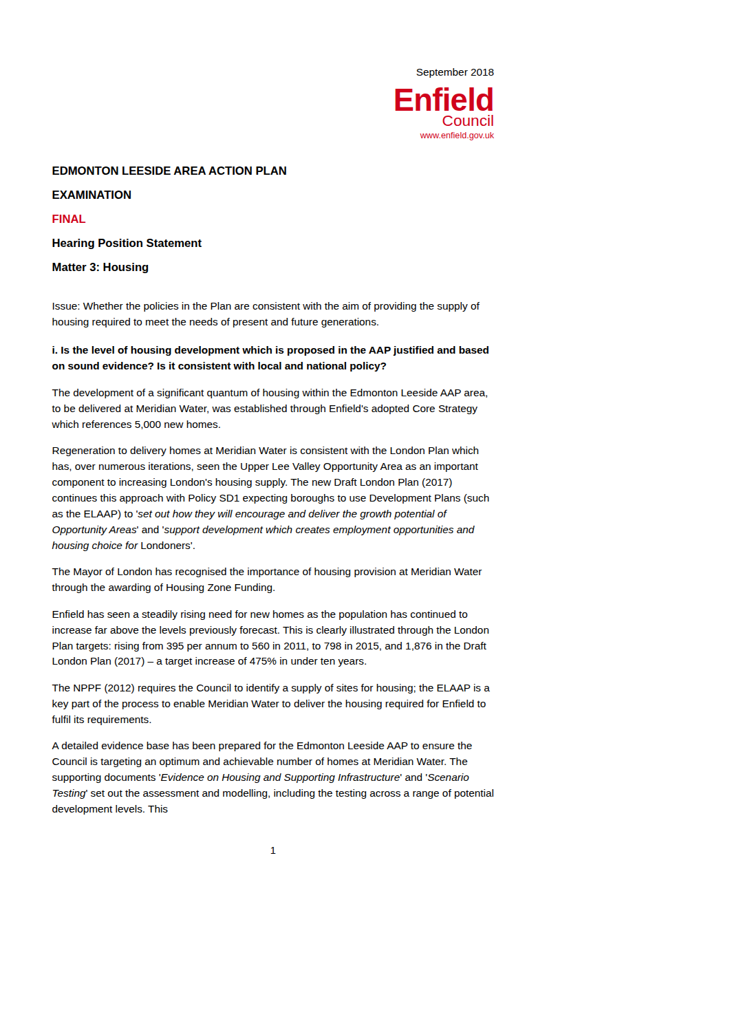September 2018
Enfield Council www.enfield.gov.uk
Edmonton Leeside Area Action Plan
Examination
FINAL
Hearing Position Statement
Matter 3: Housing
Issue: Whether the policies in the Plan are consistent with the aim of providing the supply of housing required to meet the needs of present and future generations.
i. Is the level of housing development which is proposed in the AAP justified and based on sound evidence? Is it consistent with local and national policy?
The development of a significant quantum of housing within the Edmonton Leeside AAP area, to be delivered at Meridian Water, was established through Enfield's adopted Core Strategy which references 5,000 new homes.
Regeneration to delivery homes at Meridian Water is consistent with the London Plan which has, over numerous iterations, seen the Upper Lee Valley Opportunity Area as an important component to increasing London's housing supply. The new Draft London Plan (2017) continues this approach with Policy SD1 expecting boroughs to use Development Plans (such as the ELAAP) to 'set out how they will encourage and deliver the growth potential of Opportunity Areas' and 'support development which creates employment opportunities and housing choice for Londoners'.
The Mayor of London has recognised the importance of housing provision at Meridian Water through the awarding of Housing Zone Funding.
Enfield has seen a steadily rising need for new homes as the population has continued to increase far above the levels previously forecast. This is clearly illustrated through the London Plan targets: rising from 395 per annum to 560 in 2011, to 798 in 2015, and 1,876 in the Draft London Plan (2017) – a target increase of 475% in under ten years.
The NPPF (2012) requires the Council to identify a supply of sites for housing; the ELAAP is a key part of the process to enable Meridian Water to deliver the housing required for Enfield to fulfil its requirements.
A detailed evidence base has been prepared for the Edmonton Leeside AAP to ensure the Council is targeting an optimum and achievable number of homes at Meridian Water. The supporting documents 'Evidence on Housing and Supporting Infrastructure' and 'Scenario Testing' set out the assessment and modelling, including the testing across a range of potential development levels. This
1